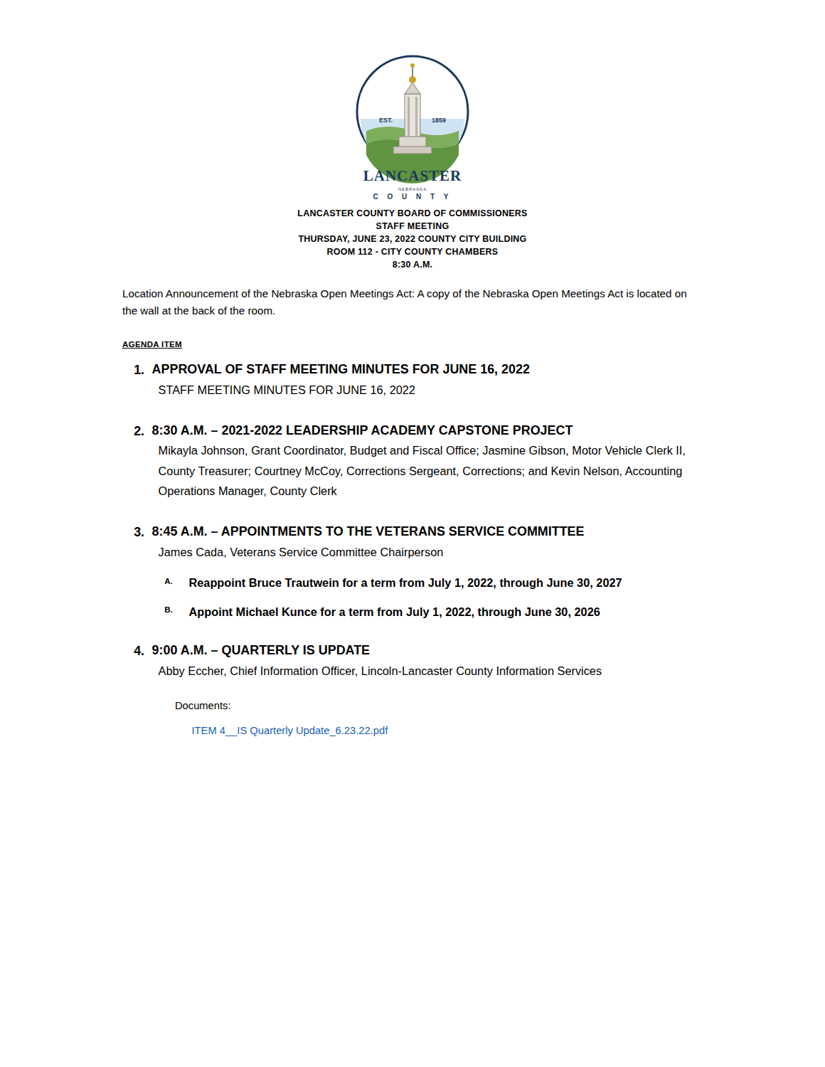EST. 1859 LANCASTER NEBRASKA C O U N T Y
LANCASTER COUNTY BOARD OF COMMISSIONERS
STAFF MEETING
THURSDAY, JUNE 23, 2022 COUNTY CITY BUILDING
ROOM 112 - CITY COUNTY CHAMBERS
8:30 A.M.
Location Announcement of the Nebraska Open Meetings Act: A copy of the Nebraska Open Meetings Act is located on the wall at the back of the room.
AGENDA ITEM
1.
APPROVAL OF STAFF MEETING MINUTES FOR JUNE 16, 2022
STAFF MEETING MINUTES FOR JUNE 16, 2022
2.
8:30 A.M. – 2021-2022 LEADERSHIP ACADEMY CAPSTONE PROJECT
Mikayla Johnson, Grant Coordinator, Budget and Fiscal Office; Jasmine Gibson, Motor Vehicle Clerk II, County Treasurer; Courtney McCoy, Corrections Sergeant, Corrections; and Kevin Nelson, Accounting Operations Manager, County Clerk
3.
8:45 A.M. – APPOINTMENTS TO THE VETERANS SERVICE COMMITTEE
James Cada, Veterans Service Committee Chairperson
A. Reappoint Bruce Trautwein for a term from July 1, 2022, through June 30, 2027
B. Appoint Michael Kunce for a term from July 1, 2022, through June 30, 2026
4.
9:00 A.M. – QUARTERLY IS UPDATE
Abby Eccher, Chief Information Officer, Lincoln-Lancaster County Information Services
Documents:
ITEM 4__IS Quarterly Update_6.23.22.pdf